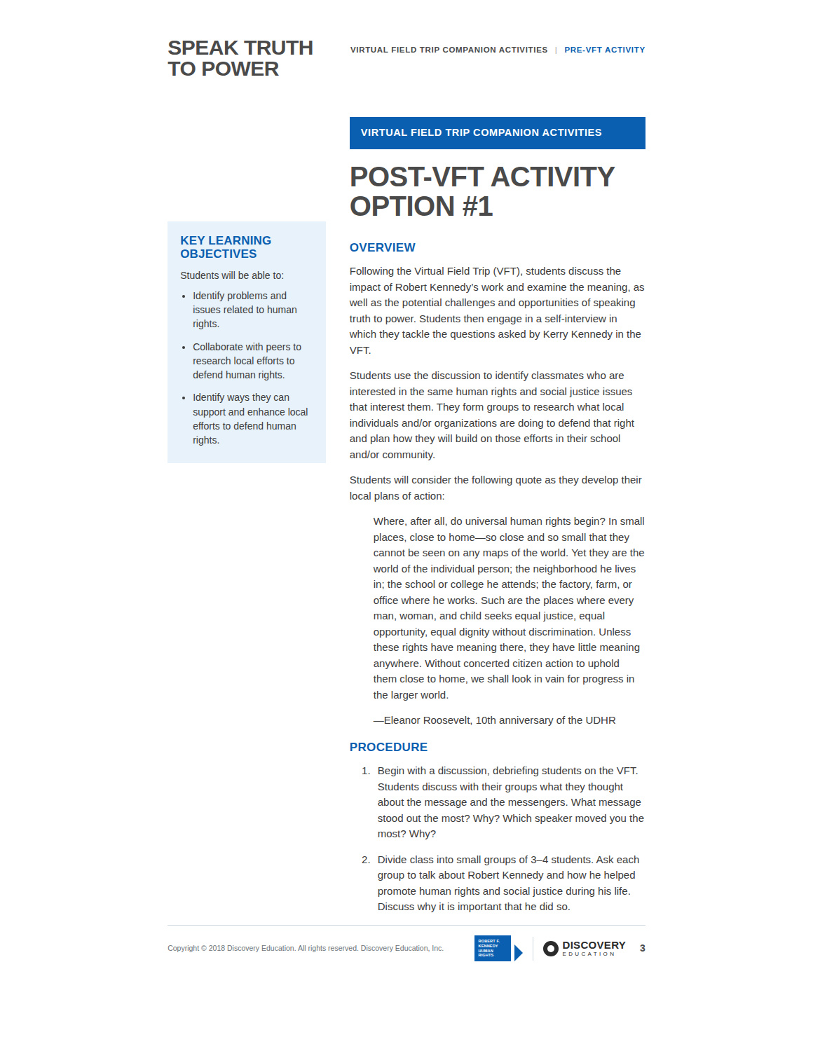Speak Truth
to Power
Virtual Field Trip Companion Activities | Pre-VFT Activity
Key Learning Objectives
Students will be able to:
Identify problems and issues related to human rights.
Collaborate with peers to research local efforts to defend human rights.
Identify ways they can support and enhance local efforts to defend human rights.
Virtual Field Trip Companion Activities
Post-VFT Activity
Option #1
Overview
Following the Virtual Field Trip (VFT), students discuss the impact of Robert Kennedy’s work and examine the meaning, as well as the potential challenges and opportunities of speaking truth to power. Students then engage in a self-interview in which they tackle the questions asked by Kerry Kennedy in the VFT.
Students use the discussion to identify classmates who are interested in the same human rights and social justice issues that interest them. They form groups to research what local individuals and/or organizations are doing to defend that right and plan how they will build on those efforts in their school and/or community.
Students will consider the following quote as they develop their local plans of action:
Where, after all, do universal human rights begin? In small places, close to home—so close and so small that they cannot be seen on any maps of the world. Yet they are the world of the individual person; the neighborhood he lives in; the school or college he attends; the factory, farm, or office where he works. Such are the places where every man, woman, and child seeks equal justice, equal opportunity, equal dignity without discrimination. Unless these rights have meaning there, they have little meaning anywhere. Without concerted citizen action to uphold them close to home, we shall look in vain for progress in the larger world.
—Eleanor Roosevelt, 10th anniversary of the UDHR
Procedure
Begin with a discussion, debriefing students on the VFT. Students discuss with their groups what they thought about the message and the messengers. What message stood out the most? Why? Which speaker moved you the most? Why?
Divide class into small groups of 3–4 students. Ask each group to talk about Robert Kennedy and how he helped promote human rights and social justice during his life. Discuss why it is important that he did so.
Copyright © 2018 Discovery Education. All rights reserved. Discovery Education, Inc.
Robert F.
Kennedy
Human
Rights
Discovery
Education
3